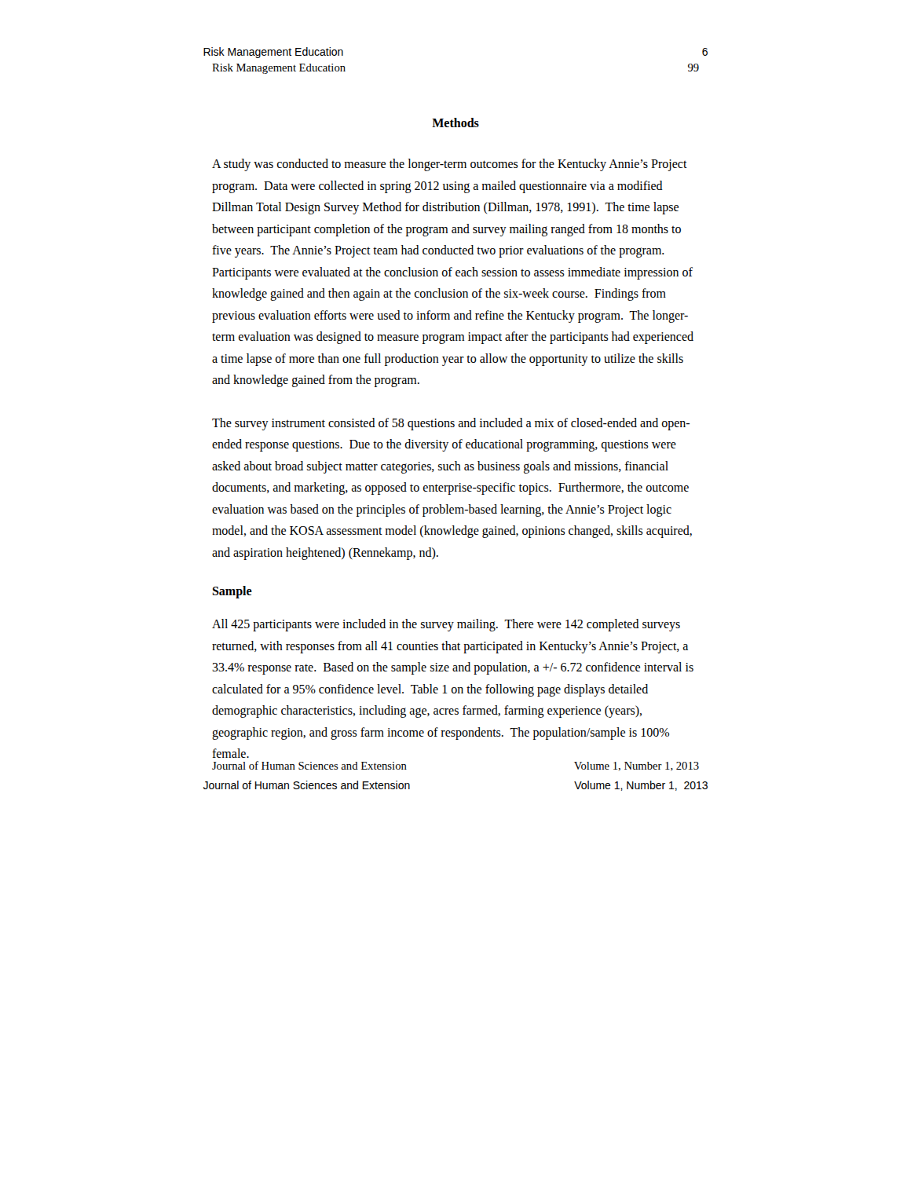Risk Management Education 6
Risk Management Education 99
Methods
A study was conducted to measure the longer-term outcomes for the Kentucky Annie’s Project program. Data were collected in spring 2012 using a mailed questionnaire via a modified Dillman Total Design Survey Method for distribution (Dillman, 1978, 1991). The time lapse between participant completion of the program and survey mailing ranged from 18 months to five years. The Annie’s Project team had conducted two prior evaluations of the program. Participants were evaluated at the conclusion of each session to assess immediate impression of knowledge gained and then again at the conclusion of the six-week course. Findings from previous evaluation efforts were used to inform and refine the Kentucky program. The longer-term evaluation was designed to measure program impact after the participants had experienced a time lapse of more than one full production year to allow the opportunity to utilize the skills and knowledge gained from the program.
The survey instrument consisted of 58 questions and included a mix of closed-ended and open-ended response questions. Due to the diversity of educational programming, questions were asked about broad subject matter categories, such as business goals and missions, financial documents, and marketing, as opposed to enterprise-specific topics. Furthermore, the outcome evaluation was based on the principles of problem-based learning, the Annie’s Project logic model, and the KOSA assessment model (knowledge gained, opinions changed, skills acquired, and aspiration heightened) (Rennekamp, nd).
Sample
All 425 participants were included in the survey mailing. There were 142 completed surveys returned, with responses from all 41 counties that participated in Kentucky’s Annie’s Project, a 33.4% response rate. Based on the sample size and population, a +/- 6.72 confidence interval is calculated for a 95% confidence level. Table 1 on the following page displays detailed demographic characteristics, including age, acres farmed, farming experience (years), geographic region, and gross farm income of respondents. The population/sample is 100% female.
Journal of Human Sciences and Extension Volume 1, Number 1, 2013
Journal of Human Sciences and Extension Volume 1, Number 1, 2013